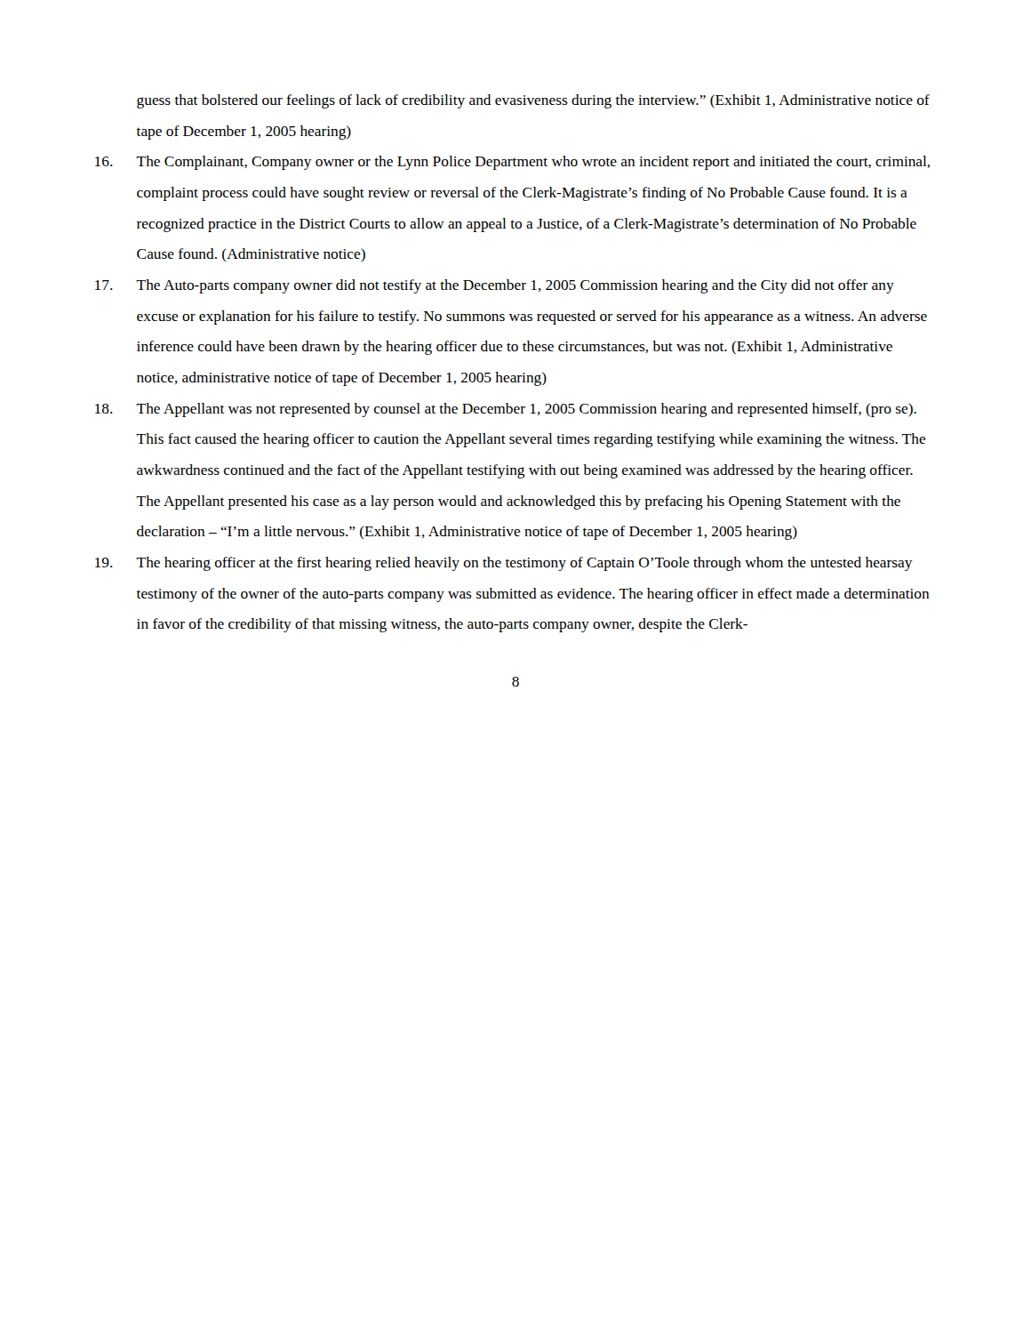guess that bolstered our feelings of lack of credibility and evasiveness during the interview.” (Exhibit 1, Administrative notice of tape of December 1, 2005 hearing)
16. The Complainant, Company owner or the Lynn Police Department who wrote an incident report and initiated the court, criminal, complaint process could have sought review or reversal of the Clerk-Magistrate’s finding of No Probable Cause found. It is a recognized practice in the District Courts to allow an appeal to a Justice, of a Clerk-Magistrate’s determination of No Probable Cause found. (Administrative notice)
17. The Auto-parts company owner did not testify at the December 1, 2005 Commission hearing and the City did not offer any excuse or explanation for his failure to testify. No summons was requested or served for his appearance as a witness. An adverse inference could have been drawn by the hearing officer due to these circumstances, but was not. (Exhibit 1, Administrative notice, administrative notice of tape of December 1, 2005 hearing)
18. The Appellant was not represented by counsel at the December 1, 2005 Commission hearing and represented himself, (pro se). This fact caused the hearing officer to caution the Appellant several times regarding testifying while examining the witness. The awkwardness continued and the fact of the Appellant testifying with out being examined was addressed by the hearing officer. The Appellant presented his case as a lay person would and acknowledged this by prefacing his Opening Statement with the declaration – “I’m a little nervous.” (Exhibit 1, Administrative notice of tape of December 1, 2005 hearing)
19. The hearing officer at the first hearing relied heavily on the testimony of Captain O’Toole through whom the untested hearsay testimony of the owner of the auto-parts company was submitted as evidence. The hearing officer in effect made a determination in favor of the credibility of that missing witness, the auto-parts company owner, despite the Clerk-
8